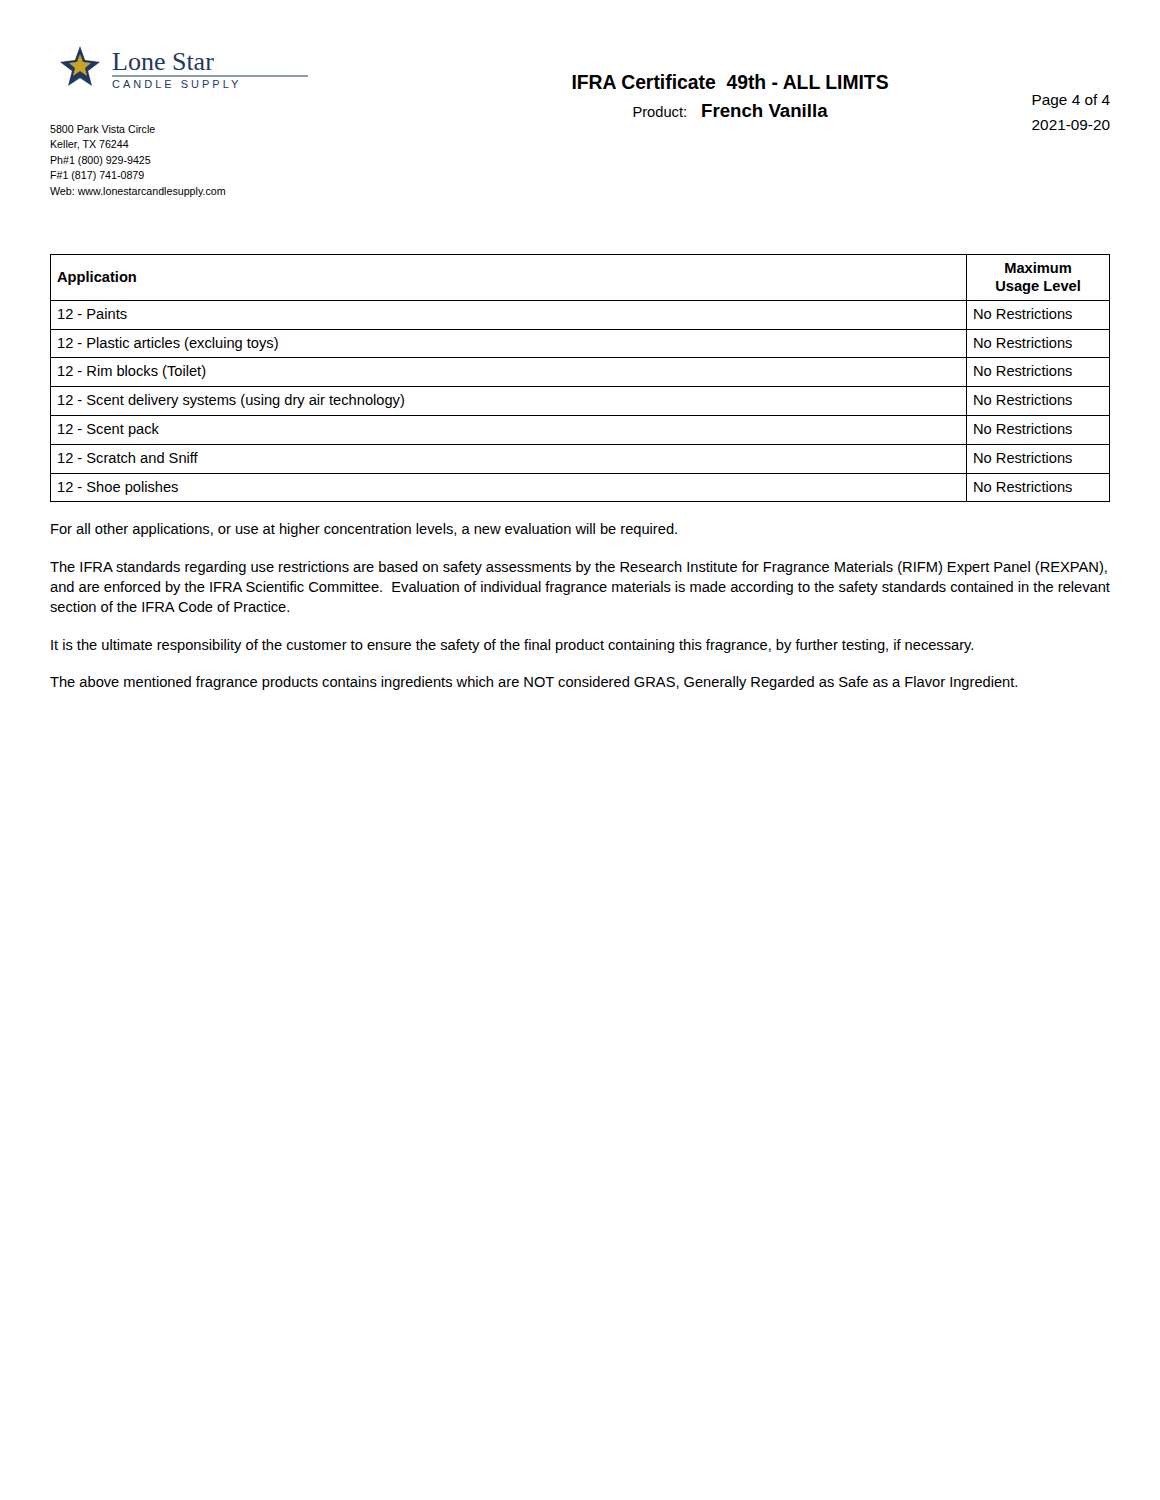Lone Star CANDLE SUPPLY
5800 Park Vista Circle
Keller, TX 76244
Ph#1 (800) 929-9425
F#1 (817) 741-0879
Web: www.lonestarcandlesupply.com
IFRA Certificate 49th - ALL LIMITS
Product:French Vanilla
Page 4 of 4
2021-09-20
| Application | Maximum Usage Level |
| --- | --- |
| 12 - Paints | No Restrictions |
| 12 - Plastic articles (excluing toys) | No Restrictions |
| 12 - Rim blocks (Toilet) | No Restrictions |
| 12 - Scent delivery systems (using dry air technology) | No Restrictions |
| 12 - Scent pack | No Restrictions |
| 12 - Scratch and Sniff | No Restrictions |
| 12 - Shoe polishes | No Restrictions |
For all other applications, or use at higher concentration levels, a new evaluation will be required.
The IFRA standards regarding use restrictions are based on safety assessments by the Research Institute for Fragrance Materials (RIFM) Expert Panel (REXPAN), and are enforced by the IFRA Scientific Committee. Evaluation of individual fragrance materials is made according to the safety standards contained in the relevant section of the IFRA Code of Practice.
It is the ultimate responsibility of the customer to ensure the safety of the final product containing this fragrance, by further testing, if necessary.
The above mentioned fragrance products contains ingredients which are NOT considered GRAS, Generally Regarded as Safe as a Flavor Ingredient.